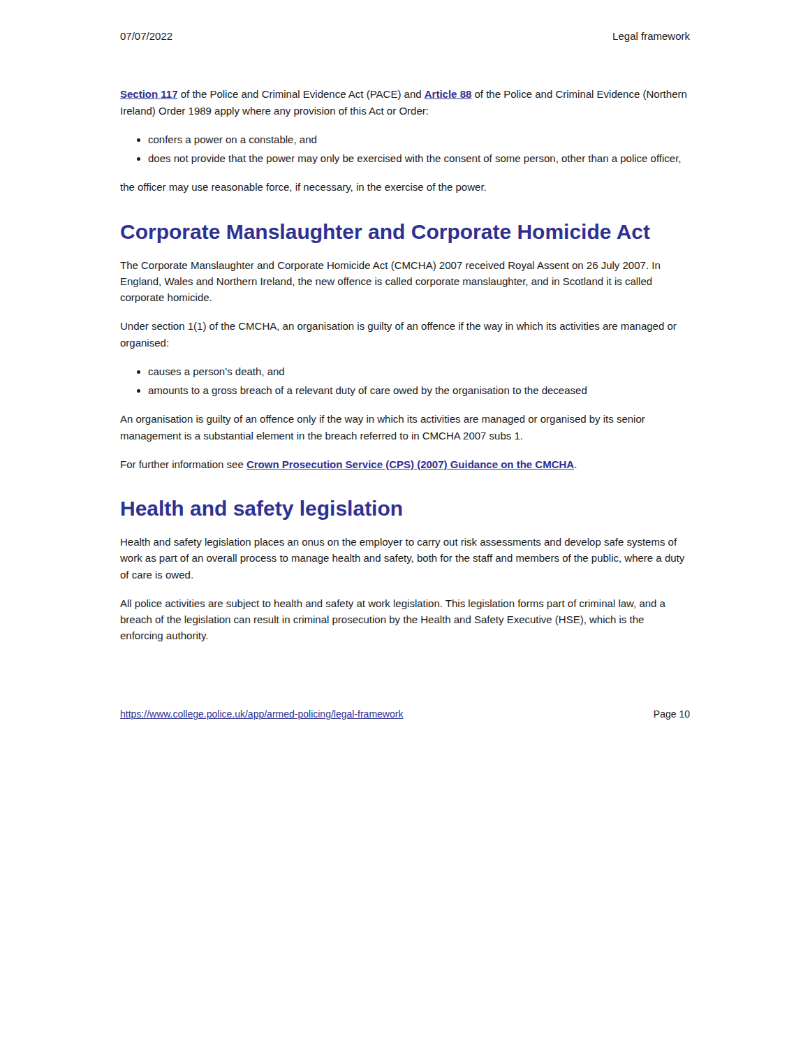07/07/2022 Legal framework
Section 117 of the Police and Criminal Evidence Act (PACE) and Article 88 of the Police and Criminal Evidence (Northern Ireland) Order 1989 apply where any provision of this Act or Order:
confers a power on a constable, and
does not provide that the power may only be exercised with the consent of some person, other than a police officer,
the officer may use reasonable force, if necessary, in the exercise of the power.
Corporate Manslaughter and Corporate Homicide Act
The Corporate Manslaughter and Corporate Homicide Act (CMCHA) 2007 received Royal Assent on 26 July 2007. In England, Wales and Northern Ireland, the new offence is called corporate manslaughter, and in Scotland it is called corporate homicide.
Under section 1(1) of the CMCHA, an organisation is guilty of an offence if the way in which its activities are managed or organised:
causes a person’s death, and
amounts to a gross breach of a relevant duty of care owed by the organisation to the deceased
An organisation is guilty of an offence only if the way in which its activities are managed or organised by its senior management is a substantial element in the breach referred to in CMCHA 2007 subs 1.
For further information see Crown Prosecution Service (CPS) (2007) Guidance on the CMCHA.
Health and safety legislation
Health and safety legislation places an onus on the employer to carry out risk assessments and develop safe systems of work as part of an overall process to manage health and safety, both for the staff and members of the public, where a duty of care is owed.
All police activities are subject to health and safety at work legislation. This legislation forms part of criminal law, and a breach of the legislation can result in criminal prosecution by the Health and Safety Executive (HSE), which is the enforcing authority.
https://www.college.police.uk/app/armed-policing/legal-framework Page 10